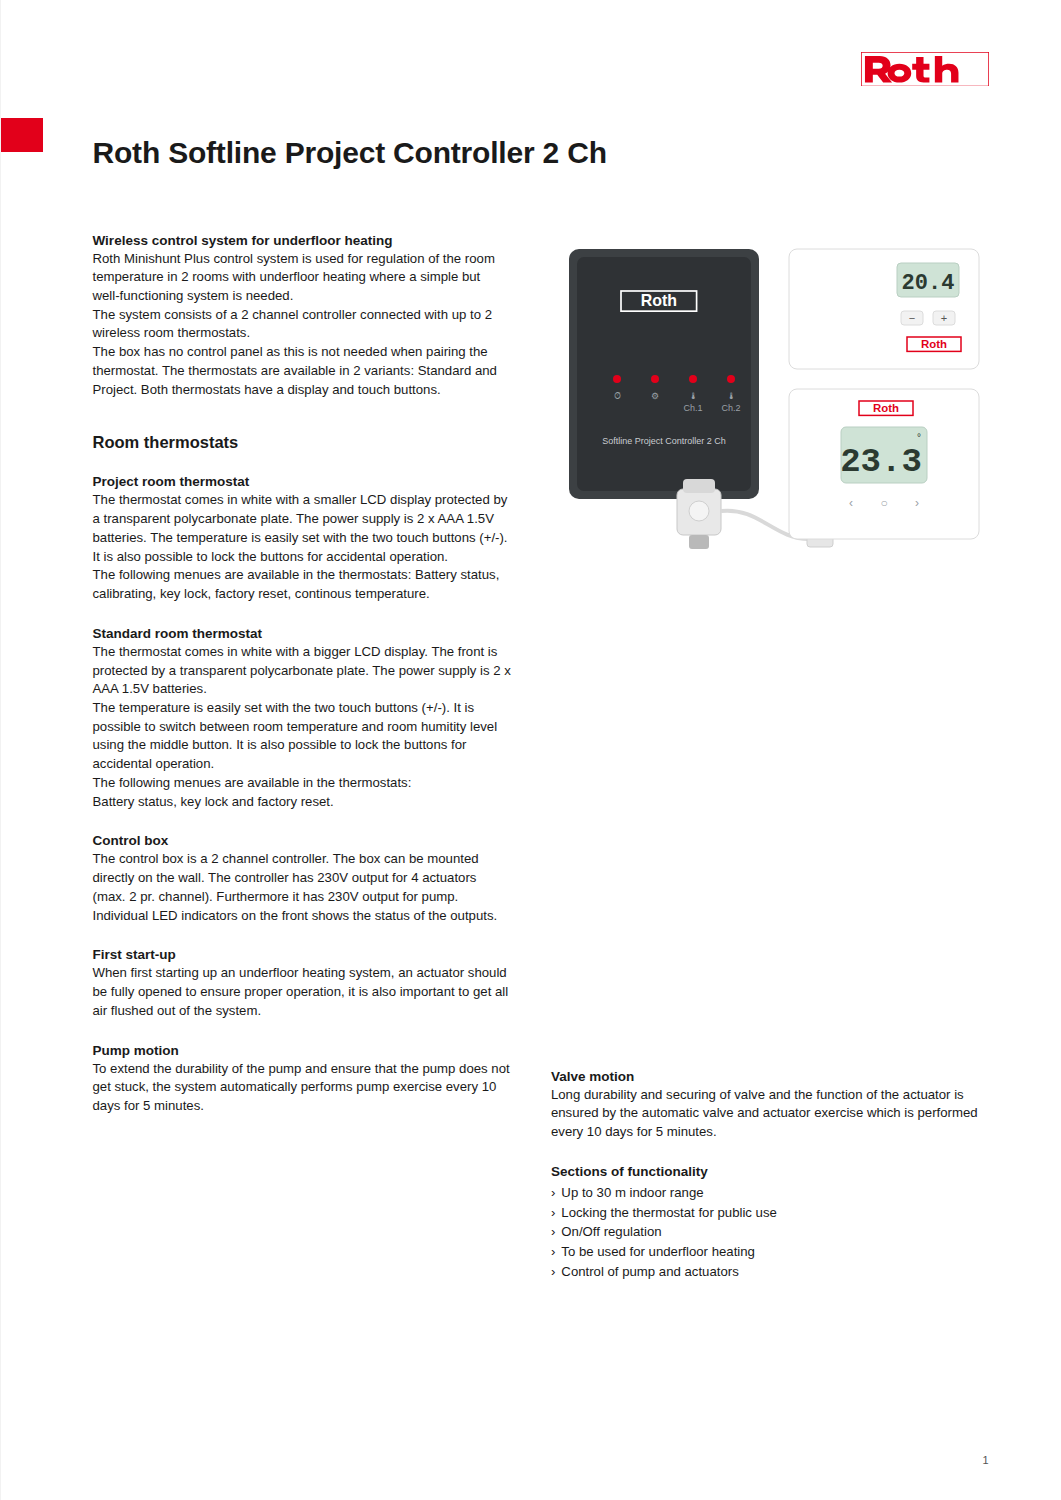Roth Softline Project Controller 2 Ch
Wireless control system for underfloor heating
Roth Minishunt Plus control system is used for regulation of the room temperature in 2 rooms with underfloor heating where a simple but well-functioning system is needed.
The system consists of a 2 channel controller connected with up to 2 wireless room thermostats.
The box has no control panel as this is not needed when pairing the thermostat. The thermostats are available in 2 variants: Standard and Project. Both thermostats have a display and touch buttons.
Room thermostats
Project room thermostat
The thermostat comes in white with a smaller LCD display protected by a transparent polycarbonate plate. The power supply is 2 x AAA 1.5V batteries. The temperature is easily set with the two touch buttons (+/-). It is also possible to lock the buttons for accidental operation.
The following menues are available in the thermostats: Battery status, calibrating, key lock, factory reset, continous temperature.
Standard room thermostat
The thermostat comes in white with a bigger LCD display. The front is protected by a transparent polycarbonate plate. The power supply is 2 x AAA 1.5V batteries.
The temperature is easily set with the two touch buttons (+/-). It is possible to switch between room temperature and room humitity level using the middle button. It is also possible to lock the buttons for accidental operation.
The following menues are available in the thermostats:
Battery status, key lock and factory reset.
Control box
The control box is a 2 channel controller. The box can be mounted directly on the wall. The controller has 230V output for 4 actuators (max. 2 pr. channel). Furthermore it has 230V output for pump.
Individual LED indicators on the front shows the status of the outputs.
First start-up
When first starting up an underfloor heating system, an actuator should be fully opened to ensure proper operation, it is also important to get all air flushed out of the system.
Pump motion
To extend the durability of the pump and ensure that the pump does not get stuck, the system automatically performs pump exercise every 10 days for 5 minutes.
Roth ⏱ ⚙ 🌡 🌡 Ch.1 Ch.2 Softline Project Controller 2 Ch 20.4 − + Roth Roth 23.3 ° ‹ ○ ›
Valve motion
Long durability and securing of valve and the function of the actuator is ensured by the automatic valve and actuator exercise which is performed every 10 days for 5 minutes.
Sections of functionality
Up to 30 m indoor range
Locking the thermostat for public use
On/Off regulation
To be used for underfloor heating
Control of pump and actuators
1